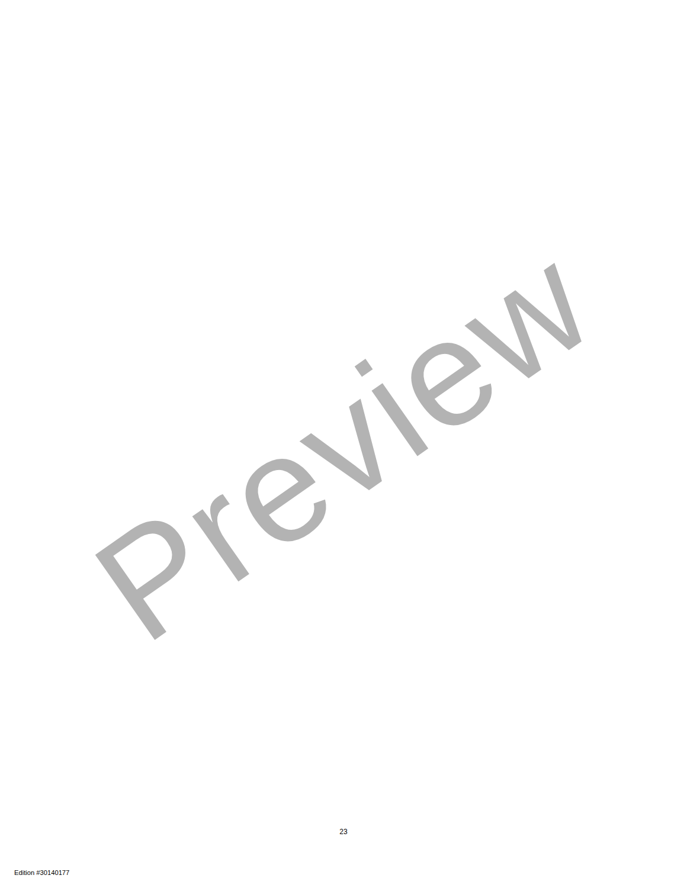Preview
23
Edition #30140177